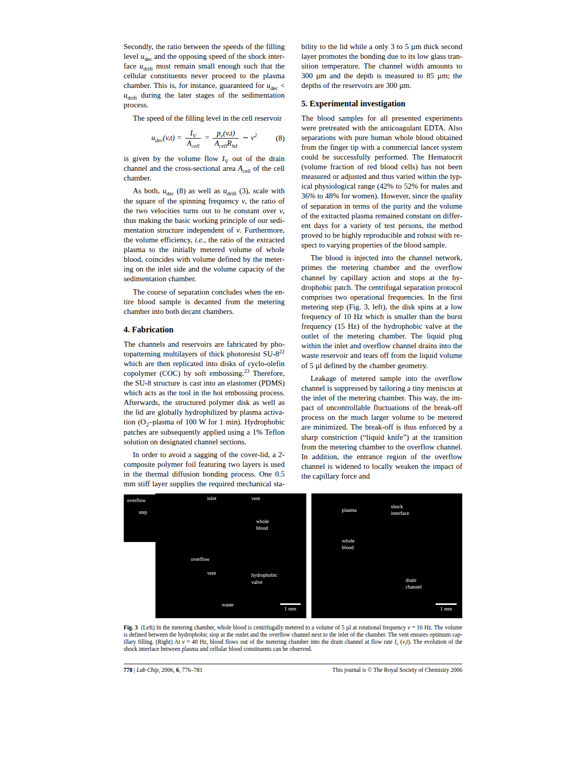Secondly, the ratio between the speeds of the filling level udec and the opposing speed of the shock interface udrift must remain small enough such that the cellular constituents never proceed to the plasma chamber. This is, for instance, guaranteed for udec < udrift during the later stages of the sedimentation process.
The speed of the filling level in the cell reservoir
udec(v,t) = IV Acell = pv(v,t) AcellRhd ∼ v2 (8)
is given by the volume flow IV out of the drain channel and the cross-sectional area Acell of the cell chamber.
As both, udec (8) as well as udrift (3), scale with the square of the spinning frequency v, the ratio of the two velocities turns out to be constant over v, thus making the basic working principle of our sedimentation structure independent of v. Furthermore, the volume efficiency, i.e., the ratio of the extracted plasma to the initially metered volume of whole blood, coincides with volume defined by the metering on the inlet side and the volume capacity of the sedimentation chamber.
The course of separation concludes when the entire blood sample is decanted from the metering chamber into both decant chambers.
4. Fabrication
The channels and reservoirs are fabricated by photopatterning multilayers of thick photoresist SU-822 which are then replicated into disks of cyclo-olefin copolymer (COC) by soft embossing.23 Therefore, the SU-8 structure is cast into an elastomer (PDMS) which acts as the tool in the hot embossing process. Afterwards, the structured polymer disk as well as the lid are globally hydrophilized by plasma activation (O2–plasma of 100 W for 1 min). Hydrophobic patches are subsequently applied using a 1% Teflon solution on designated channel sections.
In order to avoid a sagging of the cover-lid, a 2-composite polymer foil featuring two layers is used in the thermal diffusion bonding process. One 0.5 mm stiff layer supplies the required mechanical stability to the lid while a only 3 to 5 µm thick second layer promotes the bonding due to its low glass transition temperature. The channel width amounts to 300 µm and the depth is measured to 85 µm; the depths of the reservoirs are 300 µm.
5. Experimental investigation
The blood samples for all presented experiments were pretreated with the anticoagulant EDTA. Also separations with pure human whole blood obtained from the finger tip with a commercial lancet system could be successfully performed. The Hematocrit (volume fraction of red blood cells) has not been measured or adjusted and thus varied within the typical physiological range (42% to 52% for males and 36% to 48% for women). However, since the quality of separation in terms of the purity and the volume of the extracted plasma remained constant on different days for a variety of test persons, the method proved to be highly reproducible and robust with respect to varying properties of the blood sample.
The blood is injected into the channel network, primes the metering chamber and the overflow channel by capillary action and stops at the hydrophobic patch. The centrifugal separation protocol comprises two operational frequencies. In the first metering step (Fig. 3, left), the disk spins at a low frequency of 10 Hz which is smaller than the burst frequency (15 Hz) of the hydrophobic valve at the outlet of the metering chamber. The liquid plug within the inlet and overflow channel drains into the waste reservoir and tears off from the liquid volume of 5 µl defined by the chamber geometry.
Leakage of metered sample into the overflow channel is suppressed by tailoring a tiny meniscus at the inlet of the metering chamber. This way, the impact of uncontrollable fluctuations of the break-off process on the much larger volume to be metered are minimized. The break-off is thus enforced by a sharp constriction (“liquid knife”) at the transition from the metering chamber to the overflow channel. In addition, the entrance region of the overflow channel is widened to locally weaken the impact of the capillary force and
overflow step
centrifugal field
inlet vent whole blood overflow vent hydrophobic valve waste 1 mm
centrifugal field
plasma shock interface whole blood drain channel 1 mm
Fig. 3 (Left) In the metering chamber, whole blood is centrifugally metered to a volume of 5 µl at rotational frequency v = 10 Hz. The volume is defined between the hydrophobic stop at the outlet and the overflow channel next to the inlet of the chamber. The vent ensures optimum capillary filling. (Right) At v = 40 Hz, blood flows out of the metering chamber into the drain channel at flow rate Iv (v,t). The evolution of the shock interface between plasma and cellular blood constituents can be observed.
778 | Lab Chip, 2006, 6, 776–781
This journal is © The Royal Society of Chemistry 2006